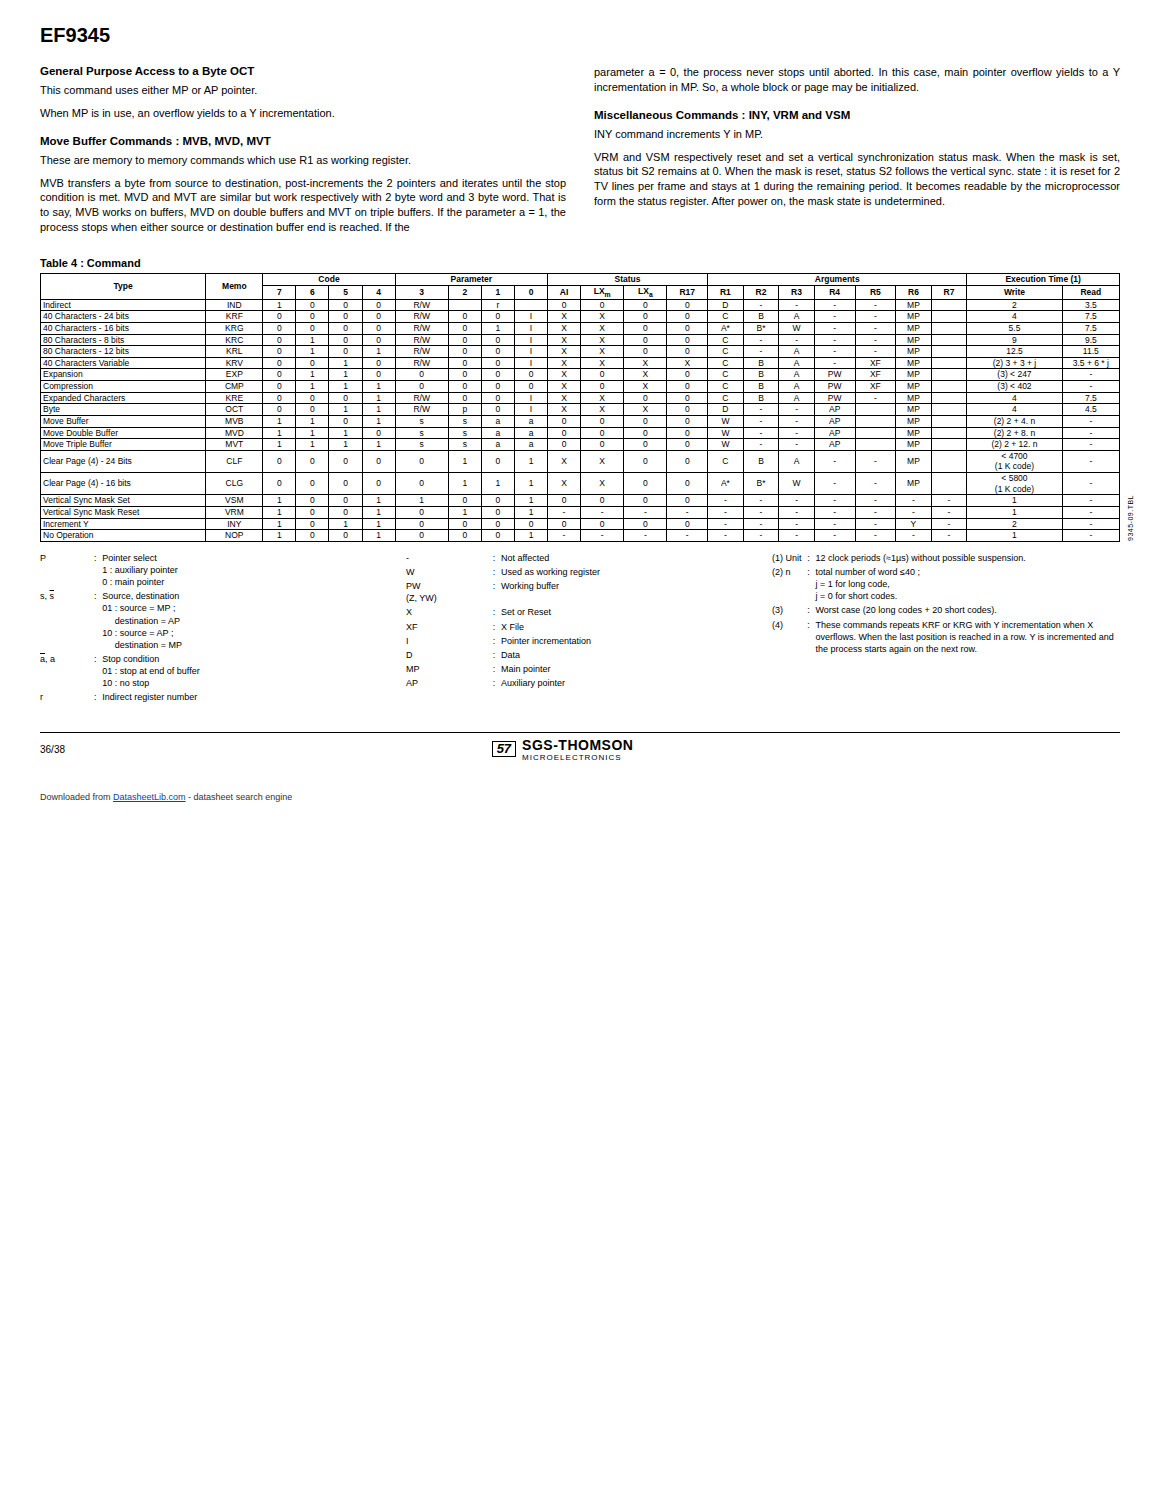EF9345
General Purpose Access to a Byte OCT
This command uses either MP or AP pointer.
When MP is in use, an overflow yields to a Y incrementation.
Move Buffer Commands : MVB, MVD, MVT
These are memory to memory commands which use R1 as working register.
MVB transfers a byte from source to destination, post-increments the 2 pointers and iterates until the stop condition is met. MVD and MVT are similar but work respectively with 2 byte word and 3 byte word. That is to say, MVB works on buffers, MVD on double buffers and MVT on triple buffers. If the parameter a = 1, the process stops when either source or destination buffer end is reached. If the
parameter a = 0, the process never stops until aborted. In this case, main pointer overflow yields to a Y incrementation in MP. So, a whole block or page may be initialized.
Miscellaneous Commands : INY, VRM and VSM
INY command increments Y in MP.
VRM and VSM respectively reset and set a vertical synchronization status mask. When the mask is set, status bit S2 remains at 0. When the mask is reset, status S2 follows the vertical sync. state : it is reset for 2 TV lines per frame and stays at 1 during the remaining period. It becomes readable by the microprocessor form the status register. After power on, the mask state is undetermined.
Table 4 : Command
| Type | Memo | Code | Parameter | Status | Arguments | Execution Time (1) |
| --- | --- | --- | --- | --- | --- | --- |
| 7 | 6 | 5 | 4 | 3 | 2 | 1 | 0 | AI | LX m | LX a | R17 | R1 | R2 | R3 | R4 | R5 | R6 | R7 | Write | Read |
| Indirect | IND | 1 | 0 | 0 | 0 | R/ W | | r | | 0 | 0 | 0 | 0 | D | - | - | - | - | MP | | 2 | 3.5 |
| 40 Characters - 24 bits | KRF | 0 | 0 | 0 | 0 | R/ W | 0 | 0 | I | X | X | 0 | 0 | C | B | A | - | - | MP | | 4 | 7.5 |
| 40 Characters - 16 bits | KRG | 0 | 0 | 0 | 0 | R/ W | 0 | 1 | I | X | X | 0 | 0 | A* | B* | W | - | - | MP | | 5.5 | 7.5 |
| 80 Characters - 8 bits | KRC | 0 | 1 | 0 | 0 | R/ W | 0 | 0 | I | X | X | 0 | 0 | C | - | - | - | - | MP | | 9 | 9.5 |
| 80 Characters - 12 bits | KRL | 0 | 1 | 0 | 1 | R/ W | 0 | 0 | I | X | X | 0 | 0 | C | - | A | - | - | MP | | 12.5 | 11.5 |
| 40 Characters Variable | KRV | 0 | 0 | 1 | 0 | R/ W | 0 | 0 | I | X | X | X | X | C | B | A | - | XF | MP | | (2) 3 + 3 + j | 3.5 + 6 * j |
| Expansion | EXP | 0 | 1 | 1 | 0 | 0 | 0 | 0 | 0 | X | 0 | X | 0 | C | B | A | PW | XF | MP | | (3) < 247 | - |
| Compression | CMP | 0 | 1 | 1 | 1 | 0 | 0 | 0 | 0 | X | 0 | X | 0 | C | B | A | PW | XF | MP | | (3) < 402 | - |
| Expanded Characters | KRE | 0 | 0 | 0 | 1 | R/ W | 0 | 0 | I | X | X | 0 | 0 | C | B | A | PW | - | MP | | 4 | 7.5 |
| Byte | OCT | 0 | 0 | 1 | 1 | R/ W | p | 0 | I | X | X | X | 0 | D | - | - | AP | | MP | | 4 | 4.5 |
| Move Buffer | MVB | 1 | 1 | 0 | 1 | s | s | a | a | 0 | 0 | 0 | 0 | W | - | - | AP | | MP | | (2) 2 + 4. n | - |
| Move Double Buffer | MVD | 1 | 1 | 1 | 0 | s | s | a | a | 0 | 0 | 0 | 0 | W | - | - | AP | | MP | | (2) 2 + 8. n | - |
| Move Triple Buffer | MVT | 1 | 1 | 1 | 1 | s | s | a | a | 0 | 0 | 0 | 0 | W | - | - | AP | | MP | | (2) 2 + 12. n | - |
| Clear Page (4) - 24 Bits | CLF | 0 | 0 | 0 | 0 | 0 | 1 | 0 | 1 | X | X | 0 | 0 | C | B | A | - | - | MP | | < 4700 (1 K code) | - |
| Clear Page (4) - 16 bits | CLG | 0 | 0 | 0 | 0 | 0 | 1 | 1 | 1 | X | X | 0 | 0 | A* | B* | W | - | - | MP | | < 5800 (1 K code) | - |
| Vertical Sync Mask Set | VSM | 1 | 0 | 0 | 1 | 1 | 0 | 0 | 1 | 0 | 0 | 0 | 0 | - | - | - | - | - | - | - | 1 | - |
| Vertical Sync Mask Reset | VRM | 1 | 0 | 0 | 1 | 0 | 1 | 0 | 1 | - | - | - | - | - | - | - | - | - | - | - | 1 | - |
| Increment Y | INY | 1 | 0 | 1 | 1 | 0 | 0 | 0 | 0 | 0 | 0 | 0 | 0 | - | - | - | - | - | Y | - | 2 | - |
| No Operation | NOP | 1 | 0 | 0 | 1 | 0 | 0 | 0 | 1 | - | - | - | - | - | - | - | - | - | - | - | 1 | - |
9345-09.TBL
| P | : | Pointer select 1 : auxiliary pointer 0 : main pointer |
| s, s | : | Source, destination 01 : source = MP ; destination = AP 10 : source = AP ; destination = MP |
| a , a | : | Stop condition 01 : stop at end of buffer 10 : no stop |
| r | : | Indirect register number |
| - | : | Not affected |
| W | : | Used as working register |
| PW (Z, YW) | : | Working buffer |
| X | : | Set or Reset |
| XF | : | X File |
| I | : | Pointer incrementation |
| D | : | Data |
| MP | : | Main pointer |
| AP | : | Auxiliary pointer |
| (1) Unit | : | 12 clock periods (≈1µs) without possible suspension. |
| (2) n | : | total number of word ≤40 ; j = 1 for long code, j = 0 for short codes. |
| (3) | : | Worst case (20 long codes + 20 short codes). |
| (4) | : | These commands repeats KRF or KRG with Y incrementation when X overflows. When the last position is reached in a row. Y is incremented and the process starts again on the next row. |
36/38
57
SGS-THOMSON
MICROELECTRONICS
Downloaded from DatasheetLib.com - datasheet search engine